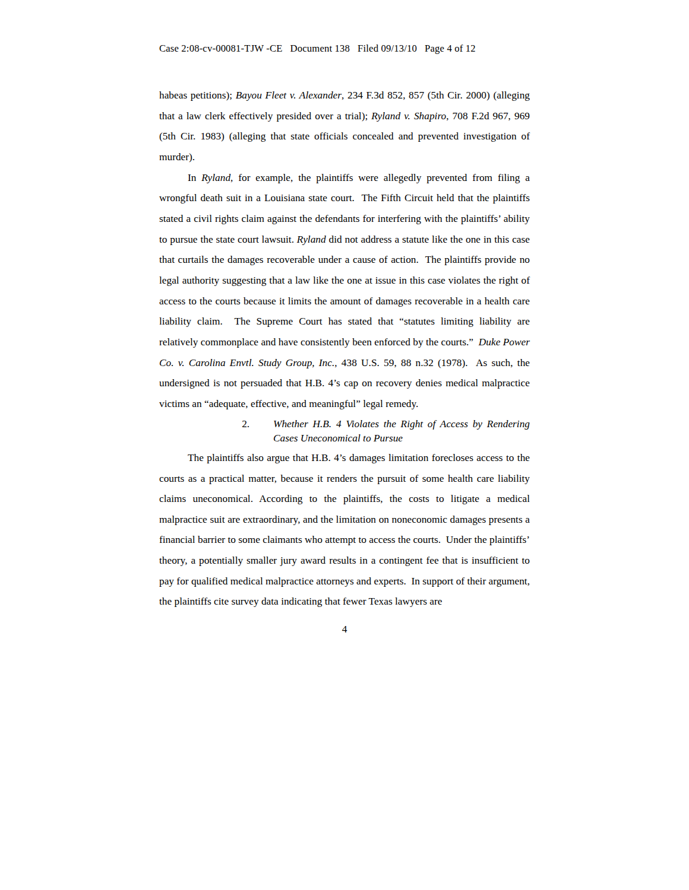Case 2:08-cv-00081-TJW -CE Document 138 Filed 09/13/10 Page 4 of 12
habeas petitions); Bayou Fleet v. Alexander, 234 F.3d 852, 857 (5th Cir. 2000) (alleging that a law clerk effectively presided over a trial); Ryland v. Shapiro, 708 F.2d 967, 969 (5th Cir. 1983) (alleging that state officials concealed and prevented investigation of murder).
In Ryland, for example, the plaintiffs were allegedly prevented from filing a wrongful death suit in a Louisiana state court. The Fifth Circuit held that the plaintiffs stated a civil rights claim against the defendants for interfering with the plaintiffs’ ability to pursue the state court lawsuit. Ryland did not address a statute like the one in this case that curtails the damages recoverable under a cause of action. The plaintiffs provide no legal authority suggesting that a law like the one at issue in this case violates the right of access to the courts because it limits the amount of damages recoverable in a health care liability claim. The Supreme Court has stated that “statutes limiting liability are relatively commonplace and have consistently been enforced by the courts.” Duke Power Co. v. Carolina Envtl. Study Group, Inc., 438 U.S. 59, 88 n.32 (1978). As such, the undersigned is not persuaded that H.B. 4’s cap on recovery denies medical malpractice victims an “adequate, effective, and meaningful” legal remedy.
2.
Whether H.B. 4 Violates the Right of Access by Rendering Cases Uneconomical to Pursue
The plaintiffs also argue that H.B. 4’s damages limitation forecloses access to the courts as a practical matter, because it renders the pursuit of some health care liability claims uneconomical. According to the plaintiffs, the costs to litigate a medical malpractice suit are extraordinary, and the limitation on noneconomic damages presents a financial barrier to some claimants who attempt to access the courts. Under the plaintiffs’ theory, a potentially smaller jury award results in a contingent fee that is insufficient to pay for qualified medical malpractice attorneys and experts. In support of their argument, the plaintiffs cite survey data indicating that fewer Texas lawyers are
4